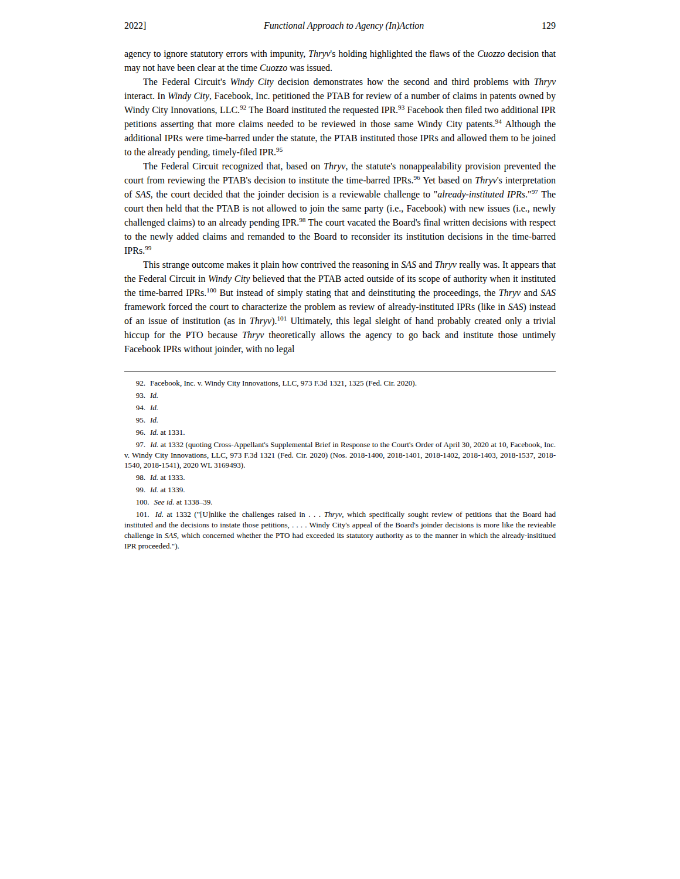2022] Functional Approach to Agency (In)Action 129
agency to ignore statutory errors with impunity, Thryv's holding highlighted the flaws of the Cuozzo decision that may not have been clear at the time Cuozzo was issued.
The Federal Circuit's Windy City decision demonstrates how the second and third problems with Thryv interact. In Windy City, Facebook, Inc. petitioned the PTAB for review of a number of claims in patents owned by Windy City Innovations, LLC.92 The Board instituted the requested IPR.93 Facebook then filed two additional IPR petitions asserting that more claims needed to be reviewed in those same Windy City patents.94 Although the additional IPRs were time-barred under the statute, the PTAB instituted those IPRs and allowed them to be joined to the already pending, timely-filed IPR.95
The Federal Circuit recognized that, based on Thryv, the statute's nonappealability provision prevented the court from reviewing the PTAB's decision to institute the time-barred IPRs.96 Yet based on Thryv's interpretation of SAS, the court decided that the joinder decision is a reviewable challenge to "already-instituted IPRs."97 The court then held that the PTAB is not allowed to join the same party (i.e., Facebook) with new issues (i.e., newly challenged claims) to an already pending IPR.98 The court vacated the Board's final written decisions with respect to the newly added claims and remanded to the Board to reconsider its institution decisions in the time-barred IPRs.99
This strange outcome makes it plain how contrived the reasoning in SAS and Thryv really was. It appears that the Federal Circuit in Windy City believed that the PTAB acted outside of its scope of authority when it instituted the time-barred IPRs.100 But instead of simply stating that and deinstituting the proceedings, the Thryv and SAS framework forced the court to characterize the problem as review of already-instituted IPRs (like in SAS) instead of an issue of institution (as in Thryv).101 Ultimately, this legal sleight of hand probably created only a trivial hiccup for the PTO because Thryv theoretically allows the agency to go back and institute those untimely Facebook IPRs without joinder, with no legal
92. Facebook, Inc. v. Windy City Innovations, LLC, 973 F.3d 1321, 1325 (Fed. Cir. 2020).
93. Id.
94. Id.
95. Id.
96. Id. at 1331.
97. Id. at 1332 (quoting Cross-Appellant's Supplemental Brief in Response to the Court's Order of April 30, 2020 at 10, Facebook, Inc. v. Windy City Innovations, LLC, 973 F.3d 1321 (Fed. Cir. 2020) (Nos. 2018-1400, 2018-1401, 2018-1402, 2018-1403, 2018-1537, 2018-1540, 2018-1541), 2020 WL 3169493).
98. Id. at 1333.
99. Id. at 1339.
100. See id. at 1338–39.
101. Id. at 1332 ("[U]nlike the challenges raised in . . . Thryv, which specifically sought review of petitions that the Board had instituted and the decisions to instate those petitions, . . . . Windy City's appeal of the Board's joinder decisions is more like the revieable challenge in SAS, which concerned whether the PTO had exceeded its statutory authority as to the manner in which the already-insititued IPR proceeded.").